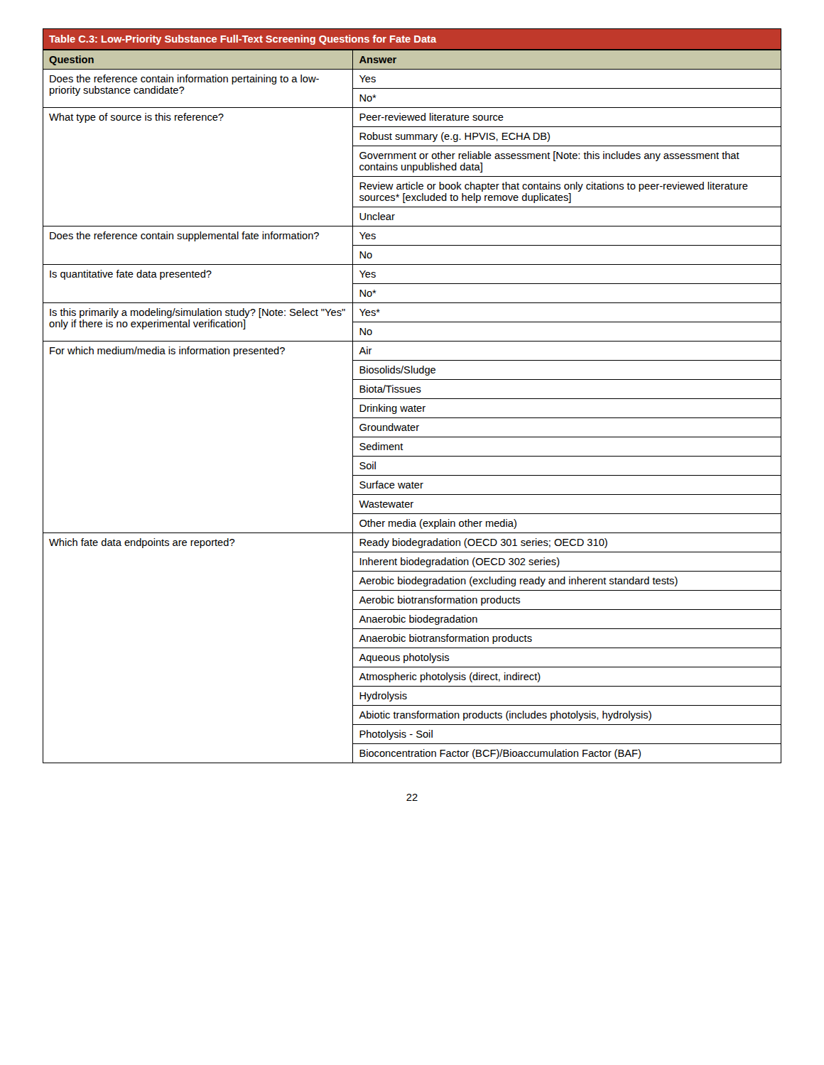Table C.3: Low-Priority Substance Full-Text Screening Questions for Fate Data
| Question | Answer |
| --- | --- |
| Does the reference contain information pertaining to a low-priority substance candidate? | Yes |
| No* |
| What type of source is this reference? | Peer-reviewed literature source |
| Robust summary (e.g. HPVIS, ECHA DB) |
| Government or other reliable assessment [Note: this includes any assessment that contains unpublished data] |
| Review article or book chapter that contains only citations to peer-reviewed literature sources* [excluded to help remove duplicates] |
| Unclear |
| Does the reference contain supplemental fate information? | Yes |
| No |
| Is quantitative fate data presented? | Yes |
| No* |
| Is this primarily a modeling/simulation study? [Note: Select "Yes" only if there is no experimental verification] | Yes* |
| No |
| For which medium/media is information presented? | Air |
| Biosolids/Sludge |
| Biota/Tissues |
| Drinking water |
| Groundwater |
| Sediment |
| Soil |
| Surface water |
| Wastewater |
| Other media (explain other media) |
| Which fate data endpoints are reported? | Ready biodegradation (OECD 301 series; OECD 310) |
| Inherent biodegradation (OECD 302 series) |
| Aerobic biodegradation (excluding ready and inherent standard tests) |
| Aerobic biotransformation products |
| Anaerobic biodegradation |
| Anaerobic biotransformation products |
| Aqueous photolysis |
| Atmospheric photolysis (direct, indirect) |
| Hydrolysis |
| Abiotic transformation products (includes photolysis, hydrolysis) |
| Photolysis - Soil |
| Bioconcentration Factor (BCF)/Bioaccumulation Factor (BAF) |
22